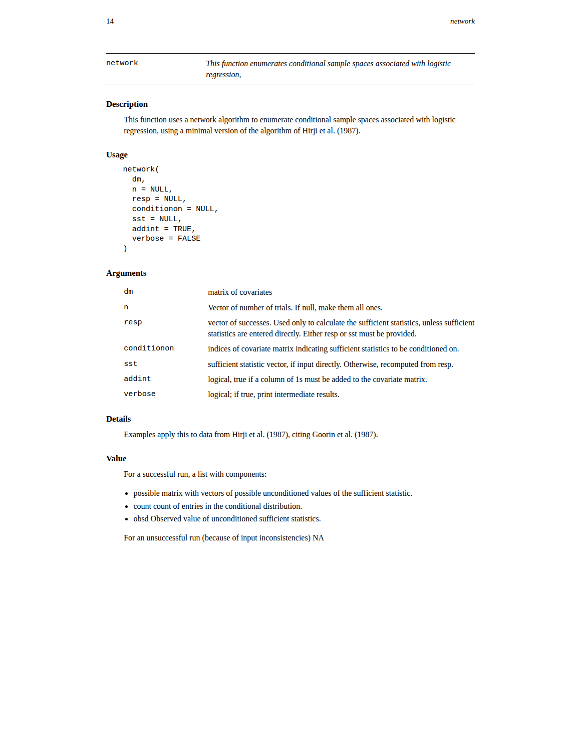14 network
network
This function enumerates conditional sample spaces associated with logistic regression,
Description
This function uses a network algorithm to enumerate conditional sample spaces associated with logistic regression, using a minimal version of the algorithm of Hirji et al. (1987).
Usage
network(
  dm,
  n = NULL,
  resp = NULL,
  conditionon = NULL,
  sst = NULL,
  addint = TRUE,
  verbose = FALSE
)
Arguments
dm
matrix of covariates
n
Vector of number of trials. If null, make them all ones.
resp
vector of successes. Used only to calculate the sufficient statistics, unless sufficient statistics are entered directly. Either resp or sst must be provided.
conditionon
indices of covariate matrix indicating sufficient statistics to be conditioned on.
sst
sufficient statistic vector, if input directly. Otherwise, recomputed from resp.
addint
logical, true if a column of 1s must be added to the covariate matrix.
verbose
logical; if true, print intermediate results.
Details
Examples apply this to data from Hirji et al. (1987), citing Goorin et al. (1987).
Value
For a successful run, a list with components:
possible matrix with vectors of possible unconditioned values of the sufficient statistic.
count count of entries in the conditional distribution.
obsd Observed value of unconditioned sufficient statistics.
For an unsuccessful run (because of input inconsistencies) NA